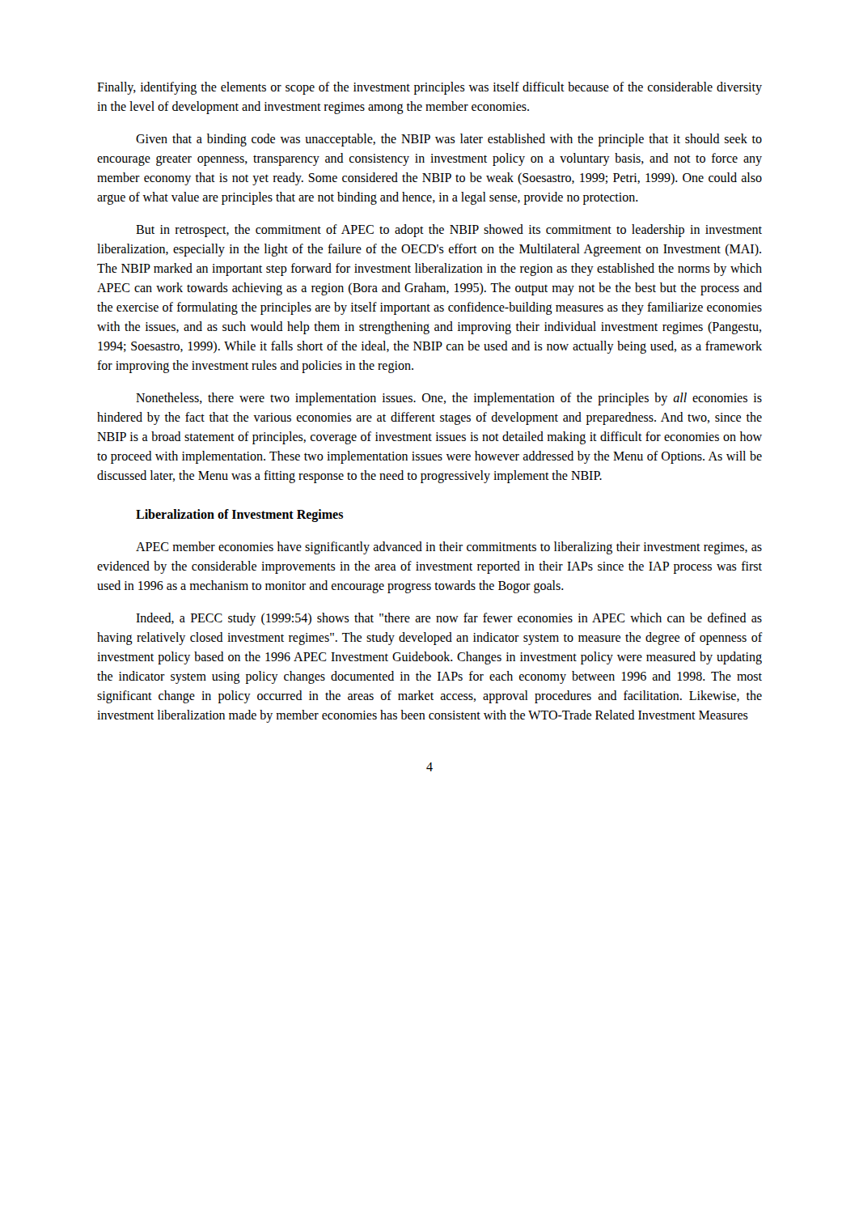Finally, identifying the elements or scope of the investment principles was itself difficult because of the considerable diversity in the level of development and investment regimes among the member economies.
Given that a binding code was unacceptable, the NBIP was later established with the principle that it should seek to encourage greater openness, transparency and consistency in investment policy on a voluntary basis, and not to force any member economy that is not yet ready. Some considered the NBIP to be weak (Soesastro, 1999; Petri, 1999). One could also argue of what value are principles that are not binding and hence, in a legal sense, provide no protection.
But in retrospect, the commitment of APEC to adopt the NBIP showed its commitment to leadership in investment liberalization, especially in the light of the failure of the OECD's effort on the Multilateral Agreement on Investment (MAI). The NBIP marked an important step forward for investment liberalization in the region as they established the norms by which APEC can work towards achieving as a region (Bora and Graham, 1995). The output may not be the best but the process and the exercise of formulating the principles are by itself important as confidence-building measures as they familiarize economies with the issues, and as such would help them in strengthening and improving their individual investment regimes (Pangestu, 1994; Soesastro, 1999). While it falls short of the ideal, the NBIP can be used and is now actually being used, as a framework for improving the investment rules and policies in the region.
Nonetheless, there were two implementation issues. One, the implementation of the principles by all economies is hindered by the fact that the various economies are at different stages of development and preparedness. And two, since the NBIP is a broad statement of principles, coverage of investment issues is not detailed making it difficult for economies on how to proceed with implementation. These two implementation issues were however addressed by the Menu of Options. As will be discussed later, the Menu was a fitting response to the need to progressively implement the NBIP.
Liberalization of Investment Regimes
APEC member economies have significantly advanced in their commitments to liberalizing their investment regimes, as evidenced by the considerable improvements in the area of investment reported in their IAPs since the IAP process was first used in 1996 as a mechanism to monitor and encourage progress towards the Bogor goals.
Indeed, a PECC study (1999:54) shows that "there are now far fewer economies in APEC which can be defined as having relatively closed investment regimes". The study developed an indicator system to measure the degree of openness of investment policy based on the 1996 APEC Investment Guidebook. Changes in investment policy were measured by updating the indicator system using policy changes documented in the IAPs for each economy between 1996 and 1998. The most significant change in policy occurred in the areas of market access, approval procedures and facilitation. Likewise, the investment liberalization made by member economies has been consistent with the WTO-Trade Related Investment Measures
4